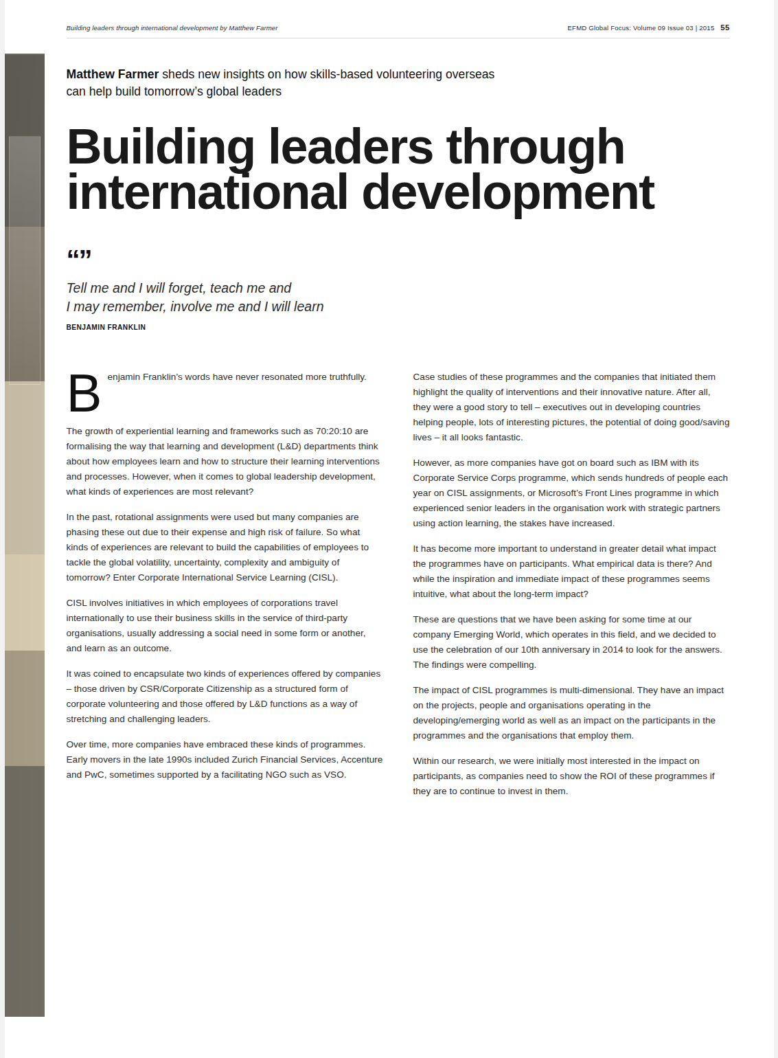PHOTOGRAPH COURTESY: Jeff Key, Microsoft ©
Building leaders through international development by Matthew Farmer
EFMD Global Focus: Volume 09 Issue 03 | 2015 55
Matthew Farmer sheds new insights on how skills-based volunteering overseas can help build tomorrow’s global leaders
Building leaders through international development
“”
Tell me and I will forget, teach me and
I may remember, involve me and I will learn
Benjamin Franklin
Benjamin Franklin’s words have never resonated more truthfully.
The growth of experiential learning and frameworks such as 70:20:10 are formalising the way that learning and development (L&D) departments think about how employees learn and how to structure their learning interventions and processes. However, when it comes to global leadership development, what kinds of experiences are most relevant?
In the past, rotational assignments were used but many companies are phasing these out due to their expense and high risk of failure. So what kinds of experiences are relevant to build the capabilities of employees to tackle the global volatility, uncertainty, complexity and ambiguity of tomorrow? Enter Corporate International Service Learning (CISL).
CISL involves initiatives in which employees of corporations travel internationally to use their business skills in the service of third-party organisations, usually addressing a social need in some form or another, and learn as an outcome.
It was coined to encapsulate two kinds of experiences offered by companies – those driven by CSR/Corporate Citizenship as a structured form of corporate volunteering and those offered by L&D functions as a way of stretching and challenging leaders.
Over time, more companies have embraced these kinds of programmes. Early movers in the late 1990s included Zurich Financial Services, Accenture and PwC, sometimes supported by a facilitating NGO such as VSO.
Case studies of these programmes and the companies that initiated them highlight the quality of interventions and their innovative nature. After all, they were a good story to tell – executives out in developing countries helping people, lots of interesting pictures, the potential of doing good/saving lives – it all looks fantastic.
However, as more companies have got on board such as IBM with its Corporate Service Corps programme, which sends hundreds of people each year on CISL assignments, or Microsoft’s Front Lines programme in which experienced senior leaders in the organisation work with strategic partners using action learning, the stakes have increased.
It has become more important to understand in greater detail what impact the programmes have on participants. What empirical data is there? And while the inspiration and immediate impact of these programmes seems intuitive, what about the long-term impact?
These are questions that we have been asking for some time at our company Emerging World, which operates in this field, and we decided to use the celebration of our 10th anniversary in 2014 to look for the answers. The findings were compelling.
The impact of CISL programmes is multi-dimensional. They have an impact on the projects, people and organisations operating in the developing/emerging world as well as an impact on the participants in the programmes and the organisations that employ them.
Within our research, we were initially most interested in the impact on participants, as companies need to show the ROI of these programmes if they are to continue to invest in them.